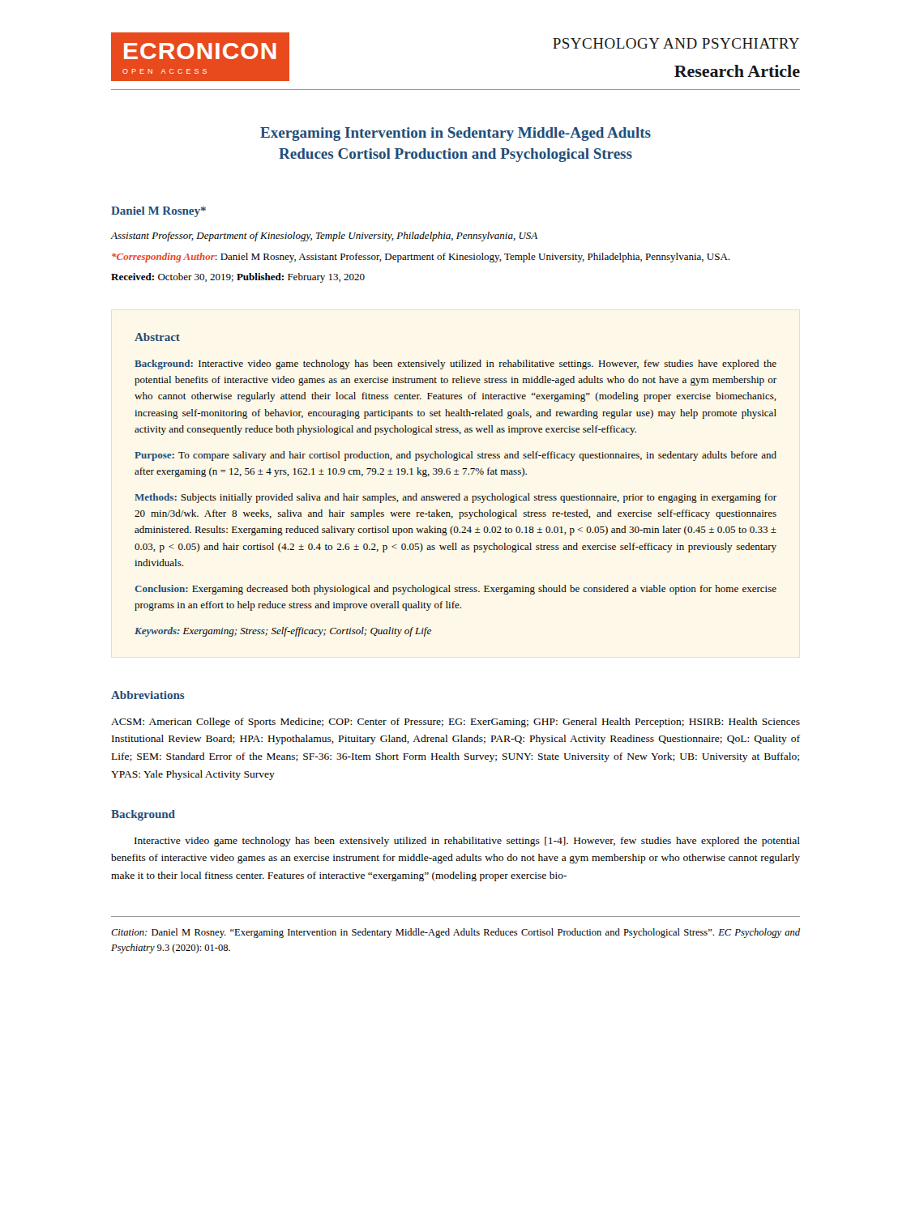ECRONICON OPEN ACCESS
PSYCHOLOGY AND PSYCHIATRY
Research Article
Exergaming Intervention in Sedentary Middle-Aged Adults
Reduces Cortisol Production and Psychological Stress
Daniel M Rosney*
Assistant Professor, Department of Kinesiology, Temple University, Philadelphia, Pennsylvania, USA
*Corresponding Author: Daniel M Rosney, Assistant Professor, Department of Kinesiology, Temple University, Philadelphia, Pennsylvania, USA.
Received: October 30, 2019; Published: February 13, 2020
Abstract
Background: Interactive video game technology has been extensively utilized in rehabilitative settings. However, few studies have explored the potential benefits of interactive video games as an exercise instrument to relieve stress in middle-aged adults who do not have a gym membership or who cannot otherwise regularly attend their local fitness center. Features of interactive “exergaming” (modeling proper exercise biomechanics, increasing self-monitoring of behavior, encouraging participants to set health-related goals, and rewarding regular use) may help promote physical activity and consequently reduce both physiological and psychological stress, as well as improve exercise self-efficacy.
Purpose: To compare salivary and hair cortisol production, and psychological stress and self-efficacy questionnaires, in sedentary adults before and after exergaming (n = 12, 56 ± 4 yrs, 162.1 ± 10.9 cm, 79.2 ± 19.1 kg, 39.6 ± 7.7% fat mass).
Methods: Subjects initially provided saliva and hair samples, and answered a psychological stress questionnaire, prior to engaging in exergaming for 20 min/3d/wk. After 8 weeks, saliva and hair samples were re-taken, psychological stress re-tested, and exercise self-efficacy questionnaires administered. Results: Exergaming reduced salivary cortisol upon waking (0.24 ± 0.02 to 0.18 ± 0.01, p < 0.05) and 30-min later (0.45 ± 0.05 to 0.33 ± 0.03, p < 0.05) and hair cortisol (4.2 ± 0.4 to 2.6 ± 0.2, p < 0.05) as well as psychological stress and exercise self-efficacy in previously sedentary individuals.
Conclusion: Exergaming decreased both physiological and psychological stress. Exergaming should be considered a viable option for home exercise programs in an effort to help reduce stress and improve overall quality of life.
Keywords: Exergaming; Stress; Self-efficacy; Cortisol; Quality of Life
Abbreviations
ACSM: American College of Sports Medicine; COP: Center of Pressure; EG: ExerGaming; GHP: General Health Perception; HSIRB: Health Sciences Institutional Review Board; HPA: Hypothalamus, Pituitary Gland, Adrenal Glands; PAR-Q: Physical Activity Readiness Questionnaire; QoL: Quality of Life; SEM: Standard Error of the Means; SF-36: 36-Item Short Form Health Survey; SUNY: State University of New York; UB: University at Buffalo; YPAS: Yale Physical Activity Survey
Background
Interactive video game technology has been extensively utilized in rehabilitative settings [1-4]. However, few studies have explored the potential benefits of interactive video games as an exercise instrument for middle-aged adults who do not have a gym membership or who otherwise cannot regularly make it to their local fitness center. Features of interactive “exergaming” (modeling proper exercise bio-
Citation: Daniel M Rosney. “Exergaming Intervention in Sedentary Middle-Aged Adults Reduces Cortisol Production and Psychological Stress”. EC Psychology and Psychiatry 9.3 (2020): 01-08.